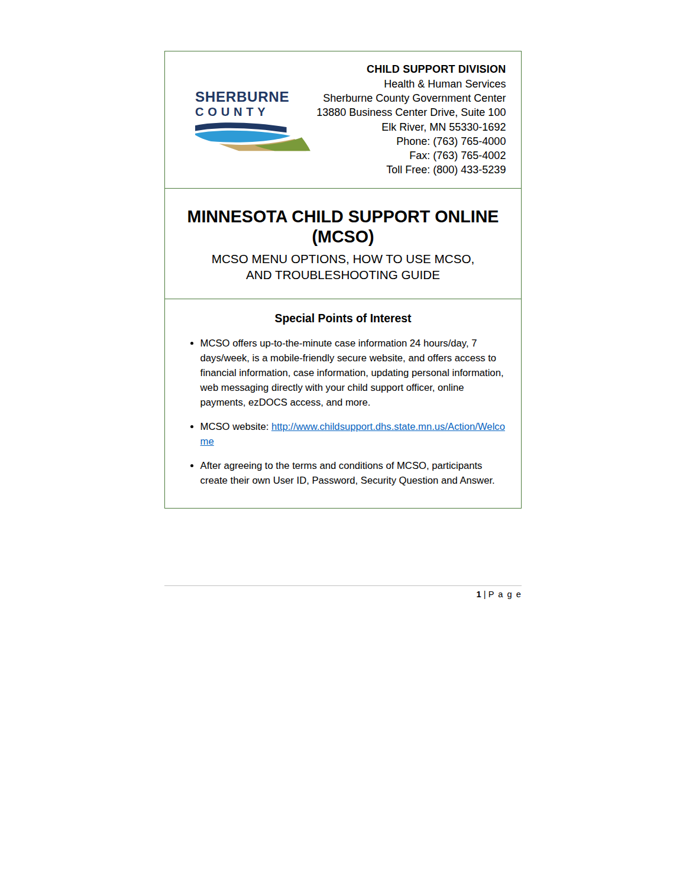SHERBURNE COUNTY
CHILD SUPPORT DIVISION
Health & Human Services
Sherburne County Government Center
13880 Business Center Drive, Suite 100
Elk River, MN 55330-1692
Phone: (763) 765-4000
Fax: (763) 765-4002
Toll Free: (800) 433-5239
MINNESOTA CHILD SUPPORT ONLINE (MCSO)
MCSO MENU OPTIONS, HOW TO USE MCSO,
AND TROUBLESHOOTING GUIDE
Special Points of Interest
MCSO offers up-to-the-minute case information 24 hours/day, 7 days/week, is a mobile-friendly secure website, and offers access to financial information, case information, updating personal information, web messaging directly with your child support officer, online payments, ezDOCS access, and more.
MCSO website: http://www.childsupport.dhs.state.mn.us/Action/Welcome
After agreeing to the terms and conditions of MCSO, participants create their own User ID, Password, Security Question and Answer.
1 | P a g e